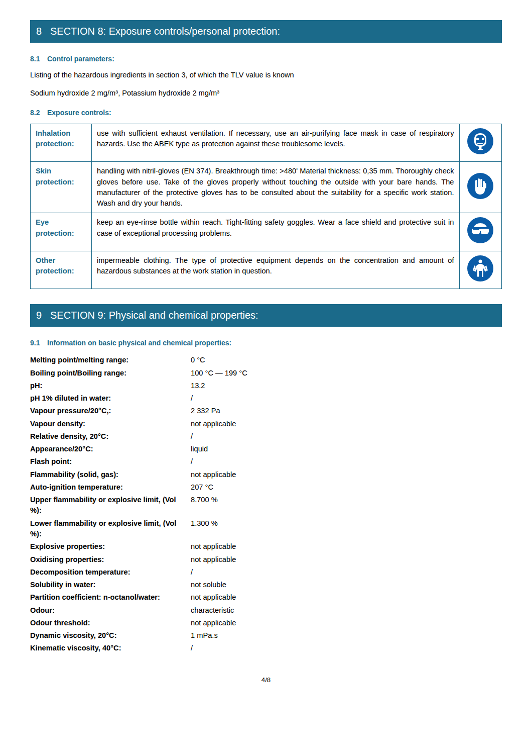8 SECTION 8: Exposure controls/personal protection:
8.1 Control parameters:
Listing of the hazardous ingredients in section 3, of which the TLV value is known
Sodium hydroxide 2 mg/m³, Potassium hydroxide 2 mg/m³
8.2 Exposure controls:
| Inhalation protection: | use with sufficient exhaust ventilation. If necessary, use an air-purifying face mask in case of respiratory hazards. Use the ABEK type as protection against these troublesome levels. | |
| Skin protection: | handling with nitril-gloves (EN 374). Breakthrough time: >480' Material thickness: 0,35 mm. Thoroughly check gloves before use. Take of the gloves properly without touching the outside with your bare hands. The manufacturer of the protective gloves has to be consulted about the suitability for a specific work station. Wash and dry your hands. | |
| Eye protection: | keep an eye-rinse bottle within reach. Tight-fitting safety goggles. Wear a face shield and protective suit in case of exceptional processing problems. | |
| Other protection: | impermeable clothing. The type of protective equipment depends on the concentration and amount of hazardous substances at the work station in question. | |
9 SECTION 9: Physical and chemical properties:
9.1 Information on basic physical and chemical properties:
| Melting point/melting range: | 0 °C |
| Boiling point/Boiling range: | 100 °C — 199 °C |
| pH: | 13.2 |
| pH 1% diluted in water: | / |
| Vapour pressure/20°C,: | 2 332 Pa |
| Vapour density: | not applicable |
| Relative density, 20°C: | / |
| Appearance/20°C: | liquid |
| Flash point: | / |
| Flammability (solid, gas): | not applicable |
| Auto-ignition temperature: | 207 °C |
| Upper flammability or explosive limit, (Vol %): | 8.700 % |
| Lower flammability or explosive limit, (Vol %): | 1.300 % |
| Explosive properties: | not applicable |
| Oxidising properties: | not applicable |
| Decomposition temperature: | / |
| Solubility in water: | not soluble |
| Partition coefficient: n-octanol/water: | not applicable |
| Odour: | characteristic |
| Odour threshold: | not applicable |
| Dynamic viscosity, 20°C: | 1 mPa.s |
| Kinematic viscosity, 40°C: | / |
4/8